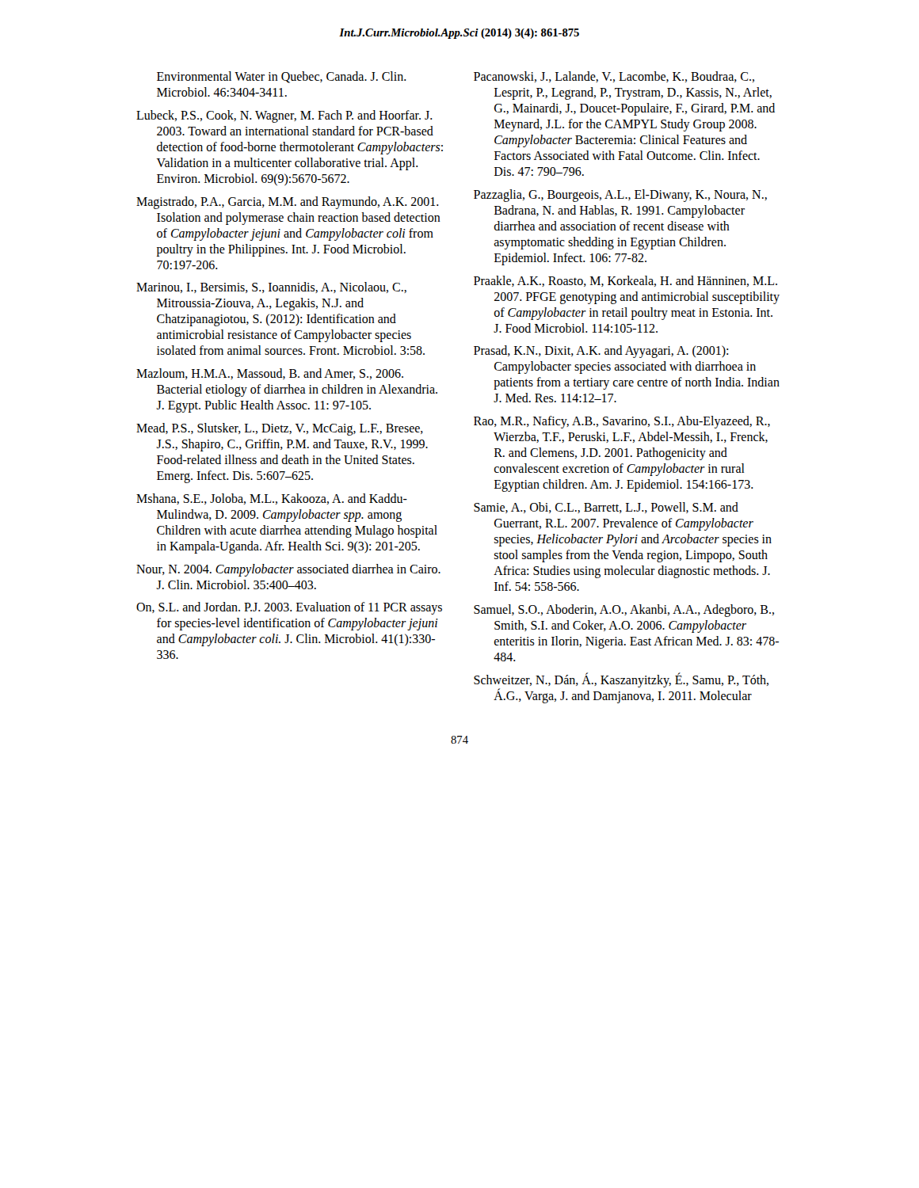Int.J.Curr.Microbiol.App.Sci (2014) 3(4): 861-875
Environmental Water in Quebec, Canada. J. Clin. Microbiol. 46:3404-3411.
Lubeck, P.S., Cook, N. Wagner, M. Fach P. and Hoorfar. J. 2003. Toward an international standard for PCR-based detection of food-borne thermotolerant Campylobacters: Validation in a multicenter collaborative trial. Appl. Environ. Microbiol. 69(9):5670-5672.
Magistrado, P.A., Garcia, M.M. and Raymundo, A.K. 2001. Isolation and polymerase chain reaction based detection of Campylobacter jejuni and Campylobacter coli from poultry in the Philippines. Int. J. Food Microbiol. 70:197-206.
Marinou, I., Bersimis, S., Ioannidis, A., Nicolaou, C., Mitroussia-Ziouva, A., Legakis, N.J. and Chatzipanagiotou, S. (2012): Identification and antimicrobial resistance of Campylobacter species isolated from animal sources. Front. Microbiol. 3:58.
Mazloum, H.M.A., Massoud, B. and Amer, S., 2006. Bacterial etiology of diarrhea in children in Alexandria. J. Egypt. Public Health Assoc. 11: 97-105.
Mead, P.S., Slutsker, L., Dietz, V., McCaig, L.F., Bresee, J.S., Shapiro, C., Griffin, P.M. and Tauxe, R.V., 1999. Food-related illness and death in the United States. Emerg. Infect. Dis. 5:607–625.
Mshana, S.E., Joloba, M.L., Kakooza, A. and Kaddu-Mulindwa, D. 2009. Campylobacter spp. among Children with acute diarrhea attending Mulago hospital in Kampala-Uganda. Afr. Health Sci. 9(3): 201-205.
Nour, N. 2004. Campylobacter associated diarrhea in Cairo. J. Clin. Microbiol. 35:400–403.
On, S.L. and Jordan. P.J. 2003. Evaluation of 11 PCR assays for species-level identification of Campylobacter jejuni and Campylobacter coli. J. Clin. Microbiol. 41(1):330-336.
Pacanowski, J., Lalande, V., Lacombe, K., Boudraa, C., Lesprit, P., Legrand, P., Trystram, D., Kassis, N., Arlet, G., Mainardi, J., Doucet-Populaire, F., Girard, P.M. and Meynard, J.L. for the CAMPYL Study Group 2008. Campylobacter Bacteremia: Clinical Features and Factors Associated with Fatal Outcome. Clin. Infect. Dis. 47: 790–796.
Pazzaglia, G., Bourgeois, A.L., El-Diwany, K., Noura, N., Badrana, N. and Hablas, R. 1991. Campylobacter diarrhea and association of recent disease with asymptomatic shedding in Egyptian Children. Epidemiol. Infect. 106: 77-82.
Praakle, A.K., Roasto, M, Korkeala, H. and Hänninen, M.L. 2007. PFGE genotyping and antimicrobial susceptibility of Campylobacter in retail poultry meat in Estonia. Int. J. Food Microbiol. 114:105-112.
Prasad, K.N., Dixit, A.K. and Ayyagari, A. (2001): Campylobacter species associated with diarrhoea in patients from a tertiary care centre of north India. Indian J. Med. Res. 114:12–17.
Rao, M.R., Naficy, A.B., Savarino, S.I., Abu-Elyazeed, R., Wierzba, T.F., Peruski, L.F., Abdel-Messih, I., Frenck, R. and Clemens, J.D. 2001. Pathogenicity and convalescent excretion of Campylobacter in rural Egyptian children. Am. J. Epidemiol. 154:166-173.
Samie, A., Obi, C.L., Barrett, L.J., Powell, S.M. and Guerrant, R.L. 2007. Prevalence of Campylobacter species, Helicobacter Pylori and Arcobacter species in stool samples from the Venda region, Limpopo, South Africa: Studies using molecular diagnostic methods. J. Inf. 54: 558-566.
Samuel, S.O., Aboderin, A.O., Akanbi, A.A., Adegboro, B., Smith, S.I. and Coker, A.O. 2006. Campylobacter enteritis in Ilorin, Nigeria. East African Med. J. 83: 478-484.
Schweitzer, N., Dán, Á., Kaszanyitzky, É., Samu, P., Tóth, Á.G., Varga, J. and Damjanova, I. 2011. Molecular
874